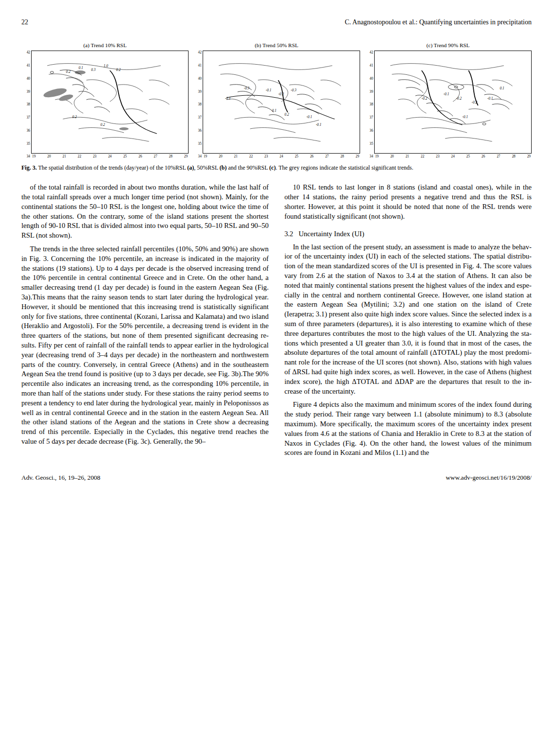22
C. Anagnostopoulou et al.: Quantifying uncertainties in precipitation
(a) Trend 10% RSL
424140393837363534
0.2 0.1 0.3 1.0 0.2 0.2 0.2
1920212223242526272829
(b) Trend 50% RSL
424140393837363534
-0.1 -0.3 -0.1 -0.2 -0.3 0.1 0.2 -0.1 -0.1
1920212223242526272829
(c) Trend 90% RSL
424140393837363534
-0.2 -0.1 -0.2 -0.2 -0.1 -0.1 0.1
1920212223242526272829
Fig. 3. The spatial distribution of the trends (day/year) of the 10%RSL (a), 50%RSL (b) and the 90%RSL (c). The grey regions indicate the statistical significant trends.
of the total rainfall is recorded in about two months duration, while the last half of the total rainfall spreads over a much longer time period (not shown). Mainly, for the continental stations the 50–10 RSL is the longest one, holding about twice the time of the other stations. On the contrary, some of the island stations present the shortest length of 90-10 RSL that is divided almost into two equal parts, 50–10 RSL and 90–50 RSL (not shown).
The trends in the three selected rainfall percentiles (10%, 50% and 90%) are shown in Fig. 3. Concerning the 10% percentile, an increase is indicated in the majority of the stations (19 stations). Up to 4 days per decade is the observed increasing trend of the 10% percentile in central continental Greece and in Crete. On the other hand, a smaller decreasing trend (1 day per decade) is found in the eastern Aegean Sea (Fig. 3a).This means that the rainy season tends to start later during the hydrological year. However, it should be mentioned that this increasing trend is statistically significant only for five stations, three continental (Kozani, Larissa and Kalamata) and two island (Heraklio and Argostoli). For the 50% percentile, a decreasing trend is evident in the three quarters of the stations, but none of them presented significant decreasing results. Fifty per cent of rainfall of the rainfall tends to appear earlier in the hydrological year (decreasing trend of 3–4 days per decade) in the northeastern and northwestern parts of the country. Conversely, in central Greece (Athens) and in the southeastern Aegean Sea the trend found is positive (up to 3 days per decade, see Fig. 3b).The 90% percentile also indicates an increasing trend, as the corresponding 10% percentile, in more than half of the stations under study. For these stations the rainy period seems to present a tendency to end later during the hydrological year, mainly in Peloponissos as well as in central continental Greece and in the station in the eastern Aegean Sea. All the other island stations of the Aegean and the stations in Crete show a decreasing trend of this percentile. Especially in the Cyclades, this negative trend reaches the value of 5 days per decade decrease (Fig. 3c). Generally, the 90–
10 RSL tends to last longer in 8 stations (island and coastal ones), while in the other 14 stations, the rainy period presents a negative trend and thus the RSL is shorter. However, at this point it should be noted that none of the RSL trends were found statistically significant (not shown).
3.2 Uncertainty Index (UI)
In the last section of the present study, an assessment is made to analyze the behavior of the uncertainty index (UI) in each of the selected stations. The spatial distribution of the mean standardized scores of the UI is presented in Fig. 4. The score values vary from 2.6 at the station of Naxos to 3.4 at the station of Athens. It can also be noted that mainly continental stations present the highest values of the index and especially in the central and northern continental Greece. However, one island station at the eastern Aegean Sea (Mytilini; 3.2) and one station on the island of Crete (Ierapetra; 3.1) present also quite high index score values. Since the selected index is a sum of three parameters (departures), it is also interesting to examine which of these three departures contributes the most to the high values of the UI. Analyzing the stations which presented a UI greater than 3.0, it is found that in most of the cases, the absolute departures of the total amount of rainfall (ΔTOTAL) play the most predominant role for the increase of the UI scores (not shown). Also, stations with high values of ΔRSL had quite high index scores, as well. However, in the case of Athens (highest index score), the high ΔTOTAL and ΔDAP are the departures that result to the increase of the uncertainty.
Figure 4 depicts also the maximum and minimum scores of the index found during the study period. Their range vary between 1.1 (absolute minimum) to 8.3 (absolute maximum). More specifically, the maximum scores of the uncertainty index present values from 4.6 at the stations of Chania and Heraklio in Crete to 8.3 at the station of Naxos in Cyclades (Fig. 4). On the other hand, the lowest values of the minimum scores are found in Kozani and Milos (1.1) and the
Adv. Geosci., 16, 19–26, 2008
www.adv-geosci.net/16/19/2008/